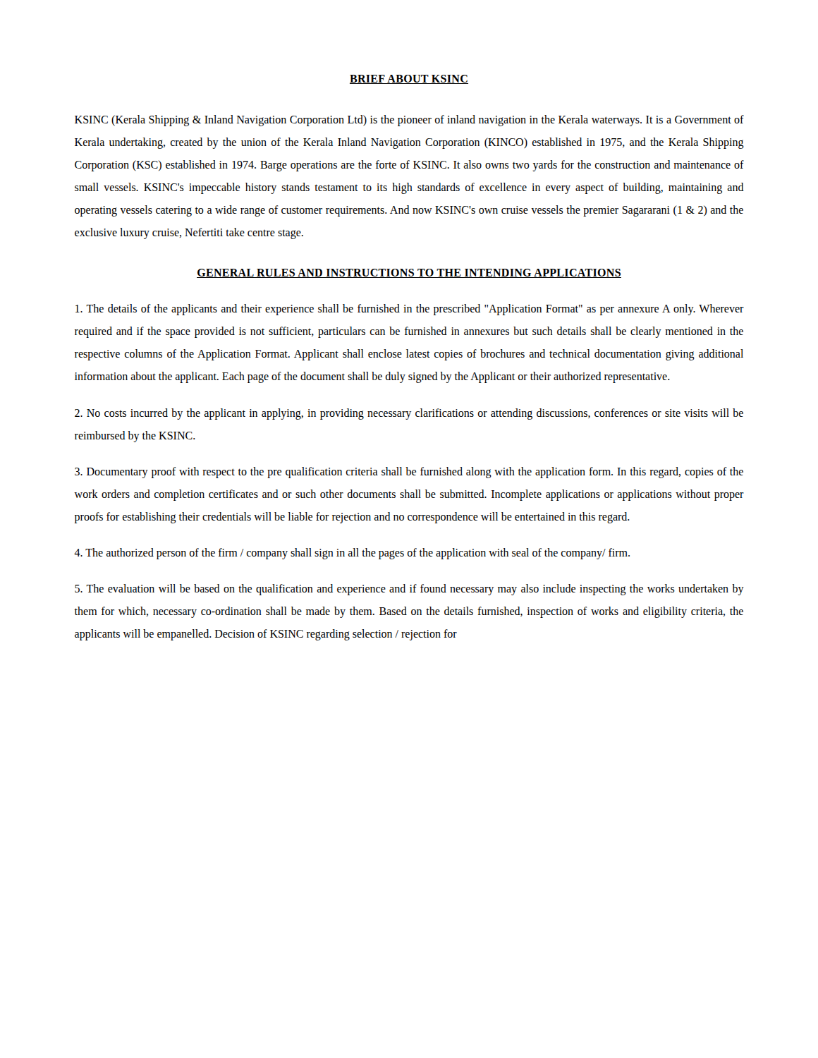BRIEF ABOUT KSINC
KSINC (Kerala Shipping & Inland Navigation Corporation Ltd) is the pioneer of inland navigation in the Kerala waterways. It is a Government of Kerala undertaking, created by the union of the Kerala Inland Navigation Corporation (KINCO) established in 1975, and the Kerala Shipping Corporation (KSC) established in 1974. Barge operations are the forte of KSINC. It also owns two yards for the construction and maintenance of small vessels. KSINC's impeccable history stands testament to its high standards of excellence in every aspect of building, maintaining and operating vessels catering to a wide range of customer requirements. And now KSINC's own cruise vessels the premier Sagararani (1 & 2) and the exclusive luxury cruise, Nefertiti take centre stage.
GENERAL RULES AND INSTRUCTIONS TO THE INTENDING APPLICATIONS
1. The details of the applicants and their experience shall be furnished in the prescribed "Application Format" as per annexure A only. Wherever required and if the space provided is not sufficient, particulars can be furnished in annexures but such details shall be clearly mentioned in the respective columns of the Application Format. Applicant shall enclose latest copies of brochures and technical documentation giving additional information about the applicant. Each page of the document shall be duly signed by the Applicant or their authorized representative.
2. No costs incurred by the applicant in applying, in providing necessary clarifications or attending discussions, conferences or site visits will be reimbursed by the KSINC.
3. Documentary proof with respect to the pre qualification criteria shall be furnished along with the application form. In this regard, copies of the work orders and completion certificates and or such other documents shall be submitted. Incomplete applications or applications without proper proofs for establishing their credentials will be liable for rejection and no correspondence will be entertained in this regard.
4. The authorized person of the firm / company shall sign in all the pages of the application with seal of the company/ firm.
5. The evaluation will be based on the qualification and experience and if found necessary may also include inspecting the works undertaken by them for which, necessary co-ordination shall be made by them. Based on the details furnished, inspection of works and eligibility criteria, the applicants will be empanelled. Decision of KSINC regarding selection / rejection for